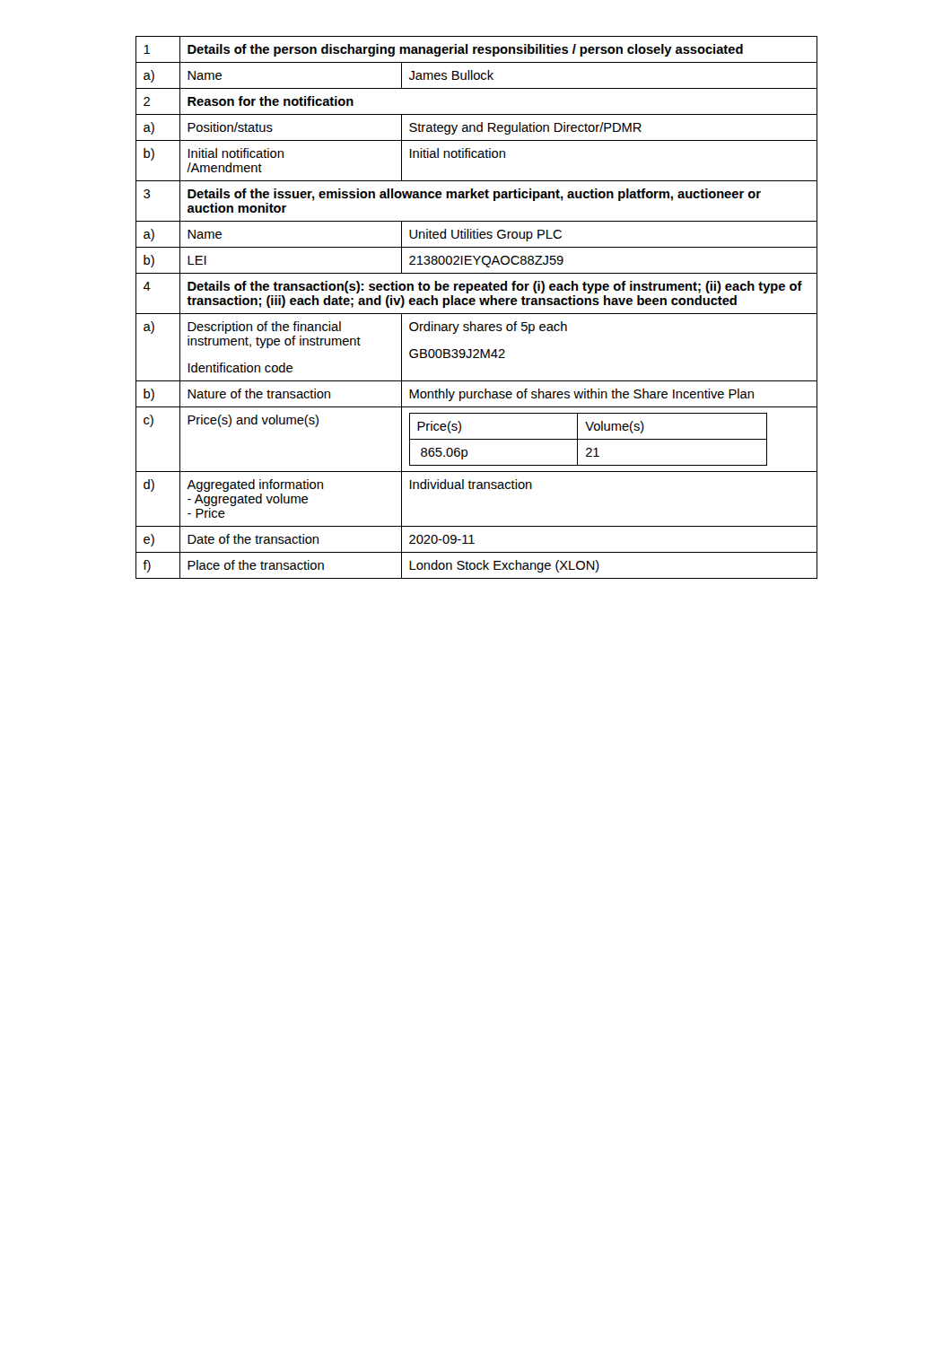| 1 | Details of the person discharging managerial responsibilities / person closely associated |
| a) | Name | James Bullock |
| 2 | Reason for the notification |
| a) | Position/status | Strategy and Regulation Director/PDMR |
| b) | Initial notification /Amendment | Initial notification |
| 3 | Details of the issuer, emission allowance market participant, auction platform, auctioneer or auction monitor |
| a) | Name | United Utilities Group PLC |
| b) | LEI | 2138002IEYQAOC88ZJ59 |
| 4 | Details of the transaction(s): section to be repeated for (i) each type of instrument; (ii) each type of transaction; (iii) each date; and (iv) each place where transactions have been conducted |
| a) | Description of the financial instrument, type of instrument Identification code | Ordinary shares of 5p each GB00B39J2M42 |
| b) | Nature of the transaction | Monthly purchase of shares within the Share Incentive Plan |
| c) | Price(s) and volume(s) | / Price(s) / Volume(s) / / / 865.06p / 21 / / |
| d) | Aggregated information - Aggregated volume - Price | Individual transaction |
| e) | Date of the transaction | 2020-09-11 |
| f) | Place of the transaction | London Stock Exchange (XLON) |